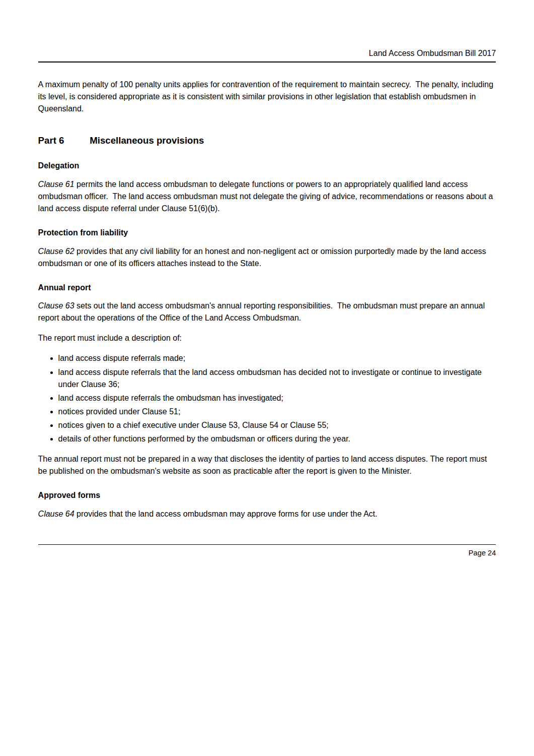Land Access Ombudsman Bill 2017
A maximum penalty of 100 penalty units applies for contravention of the requirement to maintain secrecy. The penalty, including its level, is considered appropriate as it is consistent with similar provisions in other legislation that establish ombudsmen in Queensland.
Part 6 Miscellaneous provisions
Delegation
Clause 61 permits the land access ombudsman to delegate functions or powers to an appropriately qualified land access ombudsman officer. The land access ombudsman must not delegate the giving of advice, recommendations or reasons about a land access dispute referral under Clause 51(6)(b).
Protection from liability
Clause 62 provides that any civil liability for an honest and non-negligent act or omission purportedly made by the land access ombudsman or one of its officers attaches instead to the State.
Annual report
Clause 63 sets out the land access ombudsman's annual reporting responsibilities. The ombudsman must prepare an annual report about the operations of the Office of the Land Access Ombudsman.
The report must include a description of:
land access dispute referrals made;
land access dispute referrals that the land access ombudsman has decided not to investigate or continue to investigate under Clause 36;
land access dispute referrals the ombudsman has investigated;
notices provided under Clause 51;
notices given to a chief executive under Clause 53, Clause 54 or Clause 55;
details of other functions performed by the ombudsman or officers during the year.
The annual report must not be prepared in a way that discloses the identity of parties to land access disputes. The report must be published on the ombudsman's website as soon as practicable after the report is given to the Minister.
Approved forms
Clause 64 provides that the land access ombudsman may approve forms for use under the Act.
Page 24